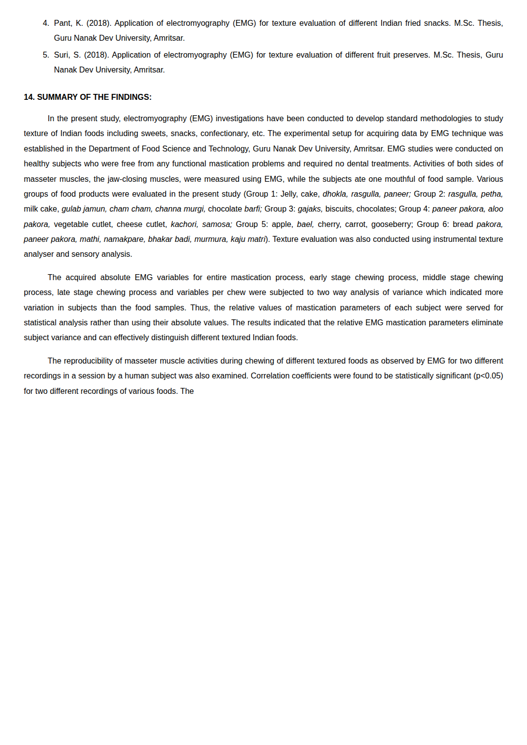Pant, K. (2018). Application of electromyography (EMG) for texture evaluation of different Indian fried snacks. M.Sc. Thesis, Guru Nanak Dev University, Amritsar.
Suri, S. (2018). Application of electromyography (EMG) for texture evaluation of different fruit preserves. M.Sc. Thesis, Guru Nanak Dev University, Amritsar.
14. Summary of the Findings:
In the present study, electromyography (EMG) investigations have been conducted to develop standard methodologies to study texture of Indian foods including sweets, snacks, confectionary, etc. The experimental setup for acquiring data by EMG technique was established in the Department of Food Science and Technology, Guru Nanak Dev University, Amritsar. EMG studies were conducted on healthy subjects who were free from any functional mastication problems and required no dental treatments. Activities of both sides of masseter muscles, the jaw-closing muscles, were measured using EMG, while the subjects ate one mouthful of food sample. Various groups of food products were evaluated in the present study (Group 1: Jelly, cake, dhokla, rasgulla, paneer; Group 2: rasgulla, petha, milk cake, gulab jamun, cham cham, channa murgi, chocolate barfi; Group 3: gajaks, biscuits, chocolates; Group 4: paneer pakora, aloo pakora, vegetable cutlet, cheese cutlet, kachori, samosa; Group 5: apple, bael, cherry, carrot, gooseberry; Group 6: bread pakora, paneer pakora, mathi, namakpare, bhakar badi, murmura, kaju matri). Texture evaluation was also conducted using instrumental texture analyser and sensory analysis.
The acquired absolute EMG variables for entire mastication process, early stage chewing process, middle stage chewing process, late stage chewing process and variables per chew were subjected to two way analysis of variance which indicated more variation in subjects than the food samples. Thus, the relative values of mastication parameters of each subject were served for statistical analysis rather than using their absolute values. The results indicated that the relative EMG mastication parameters eliminate subject variance and can effectively distinguish different textured Indian foods.
The reproducibility of masseter muscle activities during chewing of different textured foods as observed by EMG for two different recordings in a session by a human subject was also examined. Correlation coefficients were found to be statistically significant (p<0.05) for two different recordings of various foods. The